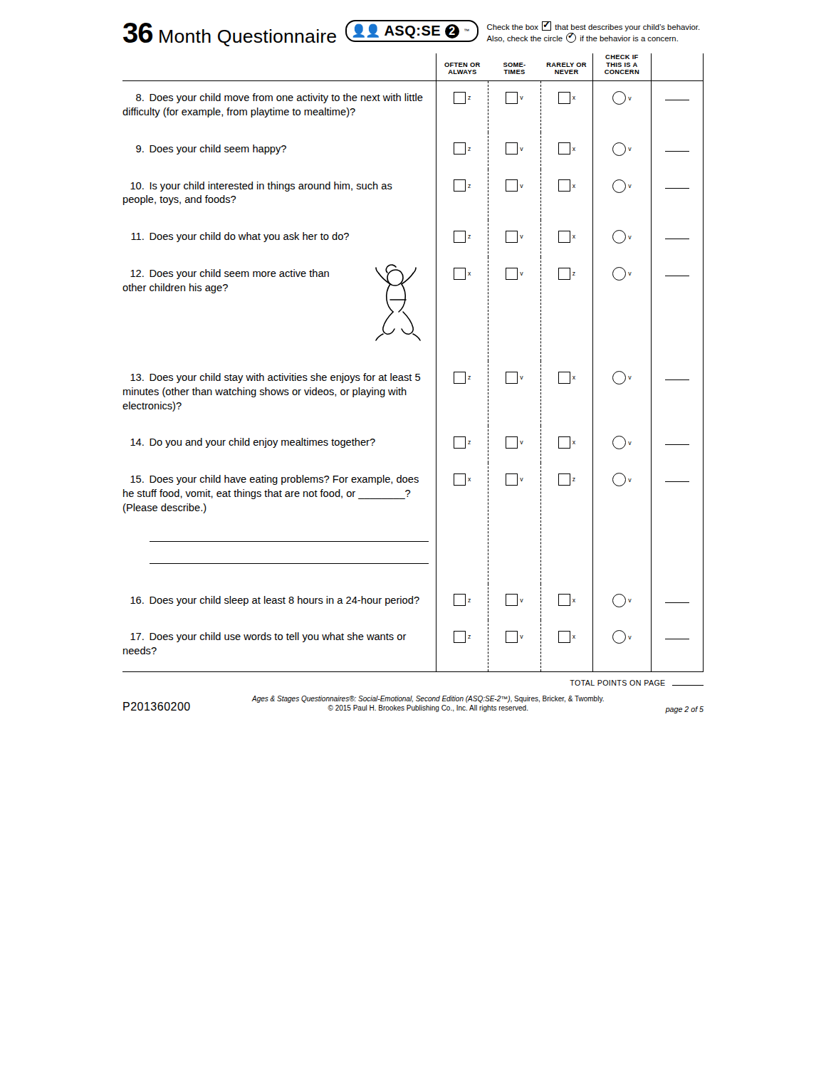36 Month Questionnaire
👤👤ASQ:SE2™
Check the box that best describes your child’s behavior. Also, check the circle if the behavior is a concern.
| | OFTEN OR ALWAYS | SOME- TIMES | RARELY OR NEVER | CHECK IF THIS IS A CONCERN | |
| --- | --- | --- | --- | --- | --- |
| 8. Does your child move from one activity to the next with little difficulty (for example, from playtime to mealtime)? | z | v | x | v | |
| 9. Does your child seem happy? | z | v | x | v | |
| 10. Is your child interested in things around him, such as people, toys, and foods? | z | v | x | v | |
| 11. Does your child do what you ask her to do? | z | v | x | v | |
| 12. Does your child seem more active than other children his age? | x | v | z | v | |
| 13. Does your child stay with activities she enjoys for at least 5 minutes (other than watching shows or videos, or playing with electronics)? | z | v | x | v | |
| 14. Do you and your child enjoy mealtimes together? | z | v | x | v | |
| 15. Does your child have eating problems? For example, does he stuff food, vomit, eat things that are not food, or ________? (Please describe.) | x | v | z | v | |
| 16. Does your child sleep at least 8 hours in a 24-hour period? | z | v | x | v | |
| 17. Does your child use words to tell you what she wants or needs? | z | v | x | v | |
TOTAL POINTS ON PAGE
P201360200
Ages & Stages Questionnaires®: Social-Emotional, Second Edition (ASQ:SE-2™), Squires, Bricker, & Twombly.
© 2015 Paul H. Brookes Publishing Co., Inc. All rights reserved.
page 2 of 5